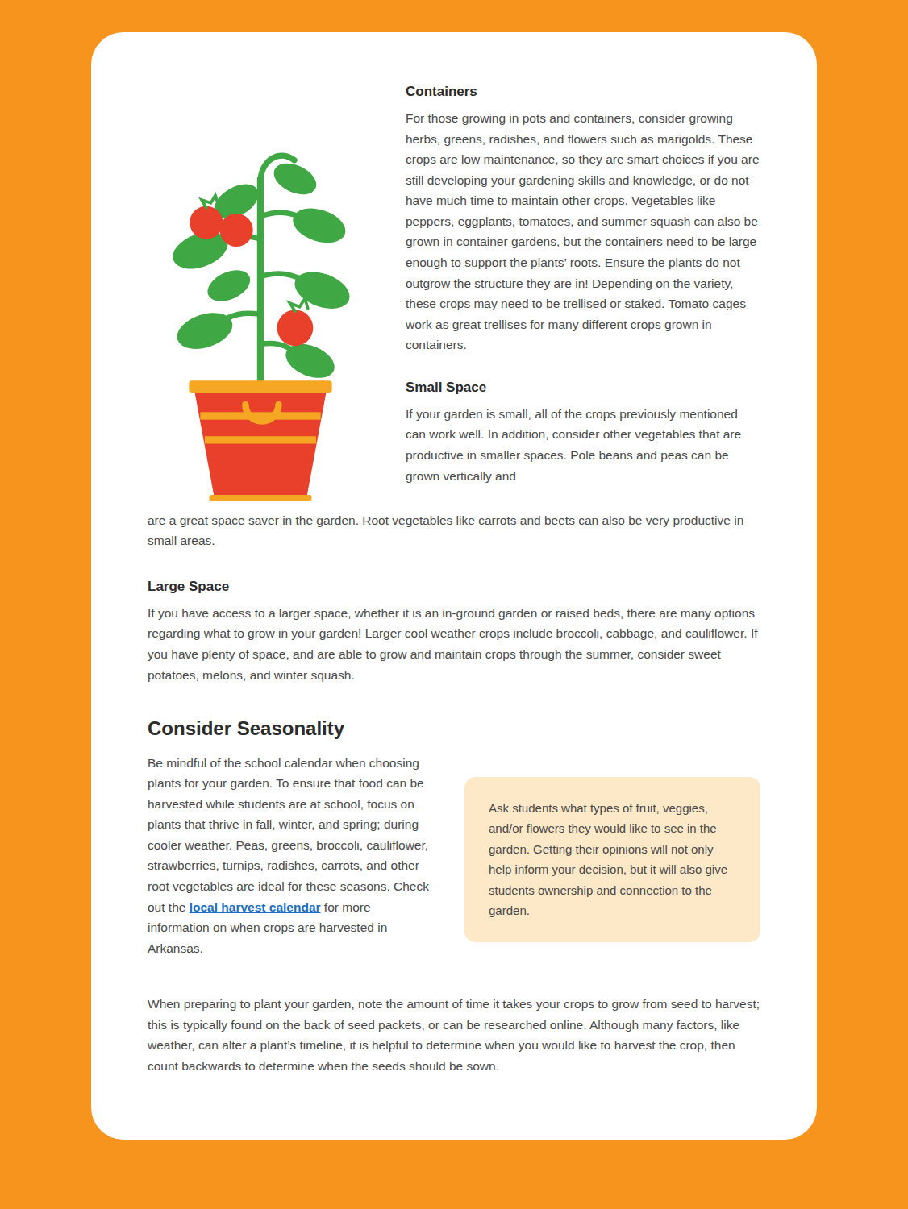Containers
For those growing in pots and containers, consider growing herbs, greens, radishes, and flowers such as marigolds. These crops are low maintenance, so they are smart choices if you are still developing your gardening skills and knowledge, or do not have much time to maintain other crops. Vegetables like peppers, eggplants, tomatoes, and summer squash can also be grown in container gardens, but the containers need to be large enough to support the plants’ roots. Ensure the plants do not outgrow the structure they are in! Depending on the variety, these crops may need to be trellised or staked. Tomato cages work as great trellises for many different crops grown in containers.
Small Space
If your garden is small, all of the crops previously mentioned can work well. In addition, consider other vegetables that are productive in smaller spaces. Pole beans and peas can be grown vertically and
are a great space saver in the garden. Root vegetables like carrots and beets can also be very productive in small areas.
Large Space
If you have access to a larger space, whether it is an in-ground garden or raised beds, there are many options regarding what to grow in your garden! Larger cool weather crops include broccoli, cabbage, and cauliflower. If you have plenty of space, and are able to grow and maintain crops through the summer, consider sweet potatoes, melons, and winter squash.
Consider Seasonality
Be mindful of the school calendar when choosing plants for your garden. To ensure that food can be harvested while students are at school, focus on plants that thrive in fall, winter, and spring; during cooler weather. Peas, greens, broccoli, cauliflower, strawberries, turnips, radishes, carrots, and other root vegetables are ideal for these seasons. Check out the local harvest calendar for more information on when crops are harvested in Arkansas.
Ask students what types of fruit, veggies, and/or flowers they would like to see in the garden. Getting their opinions will not only help inform your decision, but it will also give students ownership and connection to the garden.
When preparing to plant your garden, note the amount of time it takes your crops to grow from seed to harvest; this is typically found on the back of seed packets, or can be researched online. Although many factors, like weather, can alter a plant’s timeline, it is helpful to determine when you would like to harvest the crop, then count backwards to determine when the seeds should be sown.